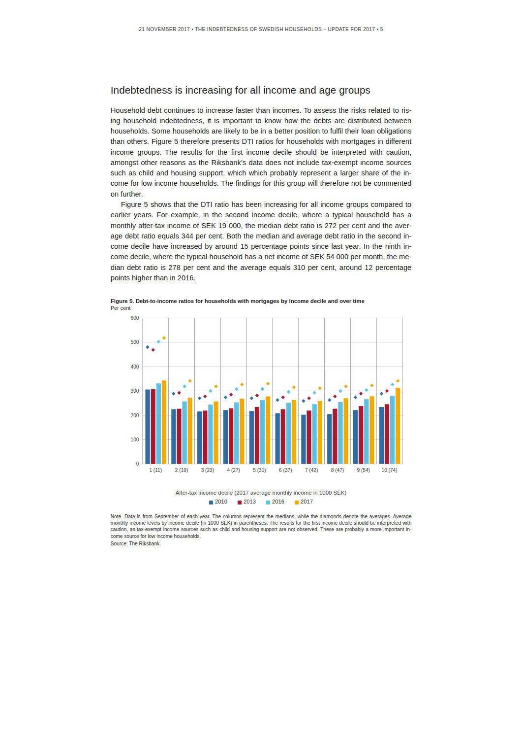21 NOVEMBER 2017 • THE INDEBTEDNESS OF SWEDISH HOUSEHOLDS – UPDATE FOR 2017 • 5
Indebtedness is increasing for all income and age groups
Household debt continues to increase faster than incomes. To assess the risks related to rising household indebtedness, it is important to know how the debts are distributed between households. Some households are likely to be in a better position to fulfil their loan obligations than others. Figure 5 therefore presents DTI ratios for households with mortgages in different income groups. The results for the first income decile should be interpreted with caution, amongst other reasons as the Riksbank’s data does not include tax-exempt income sources such as child and housing support, which which probably represent a larger share of the income for low income households. The findings for this group will therefore not be commented on further.
Figure 5 shows that the DTI ratio has been increasing for all income groups compared to earlier years. For example, in the second income decile, where a typical household has a monthly after-tax income of SEK 19 000, the median debt ratio is 272 per cent and the average debt ratio equals 344 per cent. Both the median and average debt ratio in the second income decile have increased by around 15 percentage points since last year. In the ninth income decile, where the typical household has a net income of SEK 54 000 per month, the median debt ratio is 278 per cent and the average equals 310 per cent, around 12 percentage points higher than in 2016.
Figure 5. Debt-to-income ratios for households with mortgages by income decile and over time
Per cent
0 100 200 300 400 500 600 1 (11) 2 (19) 3 (23) 4 (27) 5 (31) 6 (37) 7 (42) 8 (47) 9 (54) 10 (74)
After-tax income decile (2017 average monthly income in 1000 SEK)
2010 2013 2016 2017
Note. Data is from September of each year. The columns represent the medians, while the diamonds denote the averages. Average monthly income levels by income decile (in 1000 SEK) in parentheses. The results for the first income decile should be interpreted with caution, as tax-exempt income sources such as child and housing support are not observed. These are probably a more important income source for low income households. Source: The Riksbank.